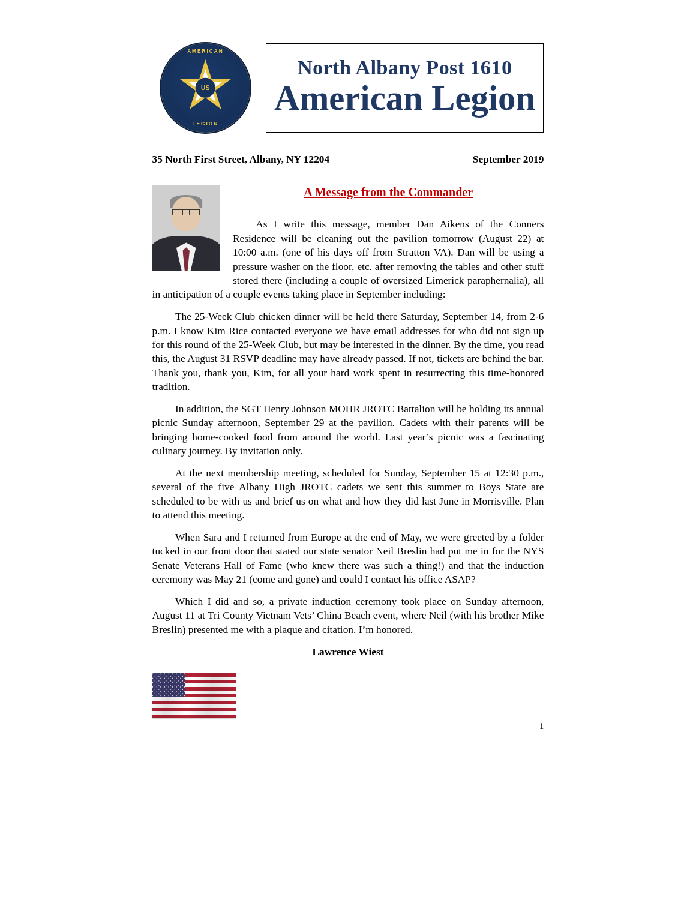AMERICAN
US
LEGION
North Albany Post 1610
American Legion
35 North First Street, Albany, NY 12204
September 2019
A Message from the Commander
As I write this message, member Dan Aikens of the Conners Residence will be cleaning out the pavilion tomorrow (August 22) at 10:00 a.m. (one of his days off from Stratton VA). Dan will be using a pressure washer on the floor, etc. after removing the tables and other stuff stored there (including a couple of oversized Limerick paraphernalia), all in anticipation of a couple events taking place in September including:
The 25-Week Club chicken dinner will be held there Saturday, September 14, from 2-6 p.m. I know Kim Rice contacted everyone we have email addresses for who did not sign up for this round of the 25-Week Club, but may be interested in the dinner. By the time, you read this, the August 31 RSVP deadline may have already passed. If not, tickets are behind the bar. Thank you, thank you, Kim, for all your hard work spent in resurrecting this time-honored tradition.
In addition, the SGT Henry Johnson MOHR JROTC Battalion will be holding its annual picnic Sunday afternoon, September 29 at the pavilion. Cadets with their parents will be bringing home-cooked food from around the world. Last year’s picnic was a fascinating culinary journey. By invitation only.
At the next membership meeting, scheduled for Sunday, September 15 at 12:30 p.m., several of the five Albany High JROTC cadets we sent this summer to Boys State are scheduled to be with us and brief us on what and how they did last June in Morrisville. Plan to attend this meeting.
When Sara and I returned from Europe at the end of May, we were greeted by a folder tucked in our front door that stated our state senator Neil Breslin had put me in for the NYS Senate Veterans Hall of Fame (who knew there was such a thing!) and that the induction ceremony was May 21 (come and gone) and could I contact his office ASAP?
Which I did and so, a private induction ceremony took place on Sunday afternoon, August 11 at Tri County Vietnam Vets’ China Beach event, where Neil (with his brother Mike Breslin) presented me with a plaque and citation. I’m honored.
Lawrence Wiest
1